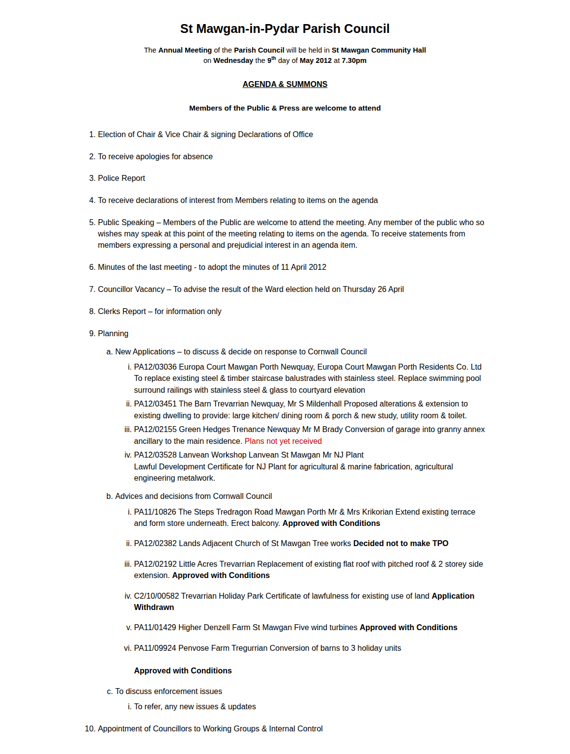St Mawgan-in-Pydar Parish Council
The Annual Meeting of the Parish Council will be held in St Mawgan Community Hall
on Wednesday the 9th day of May 2012 at 7.30pm
AGENDA & SUMMONS
Members of the Public & Press are welcome to attend
Election of Chair & Vice Chair & signing Declarations of Office
To receive apologies for absence
Police Report
To receive declarations of interest from Members relating to items on the agenda
Public Speaking – Members of the Public are welcome to attend the meeting. Any member of the public who so wishes may speak at this point of the meeting relating to items on the agenda. To receive statements from members expressing a personal and prejudicial interest in an agenda item.
Minutes of the last meeting - to adopt the minutes of 11 April 2012
Councillor Vacancy – To advise the result of the Ward election held on Thursday 26 April
Clerks Report – for information only
Planning
New Applications – to discuss & decide on response to Cornwall Council
PA12/03036 Europa Court Mawgan Porth Newquay, Europa Court Mawgan Porth Residents Co. Ltd To replace existing steel & timber staircase balustrades with stainless steel. Replace swimming pool surround railings with stainless steel & glass to courtyard elevation
PA12/03451 The Barn Trevarrian Newquay, Mr S Mildenhall Proposed alterations & extension to existing dwelling to provide: large kitchen/ dining room & porch & new study, utility room & toilet.
PA12/02155 Green Hedges Trenance Newquay Mr M Brady Conversion of garage into granny annex ancillary to the main residence. Plans not yet received
PA12/03528 Lanvean Workshop Lanvean St Mawgan Mr NJ Plant
Lawful Development Certificate for NJ Plant for agricultural & marine fabrication, agricultural engineering metalwork.
Advices and decisions from Cornwall Council
PA11/10826 The Steps Tredragon Road Mawgan Porth Mr & Mrs Krikorian Extend existing terrace and form store underneath. Erect balcony. Approved with Conditions
PA12/02382 Lands Adjacent Church of St Mawgan Tree works Decided not to make TPO
PA12/02192 Little Acres Trevarrian Replacement of existing flat roof with pitched roof & 2 storey side extension. Approved with Conditions
C2/10/00582 Trevarrian Holiday Park Certificate of lawfulness for existing use of land Application Withdrawn
PA11/01429 Higher Denzell Farm St Mawgan Five wind turbines Approved with Conditions
PA11/09924 Penvose Farm Tregurrian Conversion of barns to 3 holiday units
Approved with Conditions
To discuss enforcement issues
To refer, any new issues & updates
Appointment of Councillors to Working Groups & Internal Control